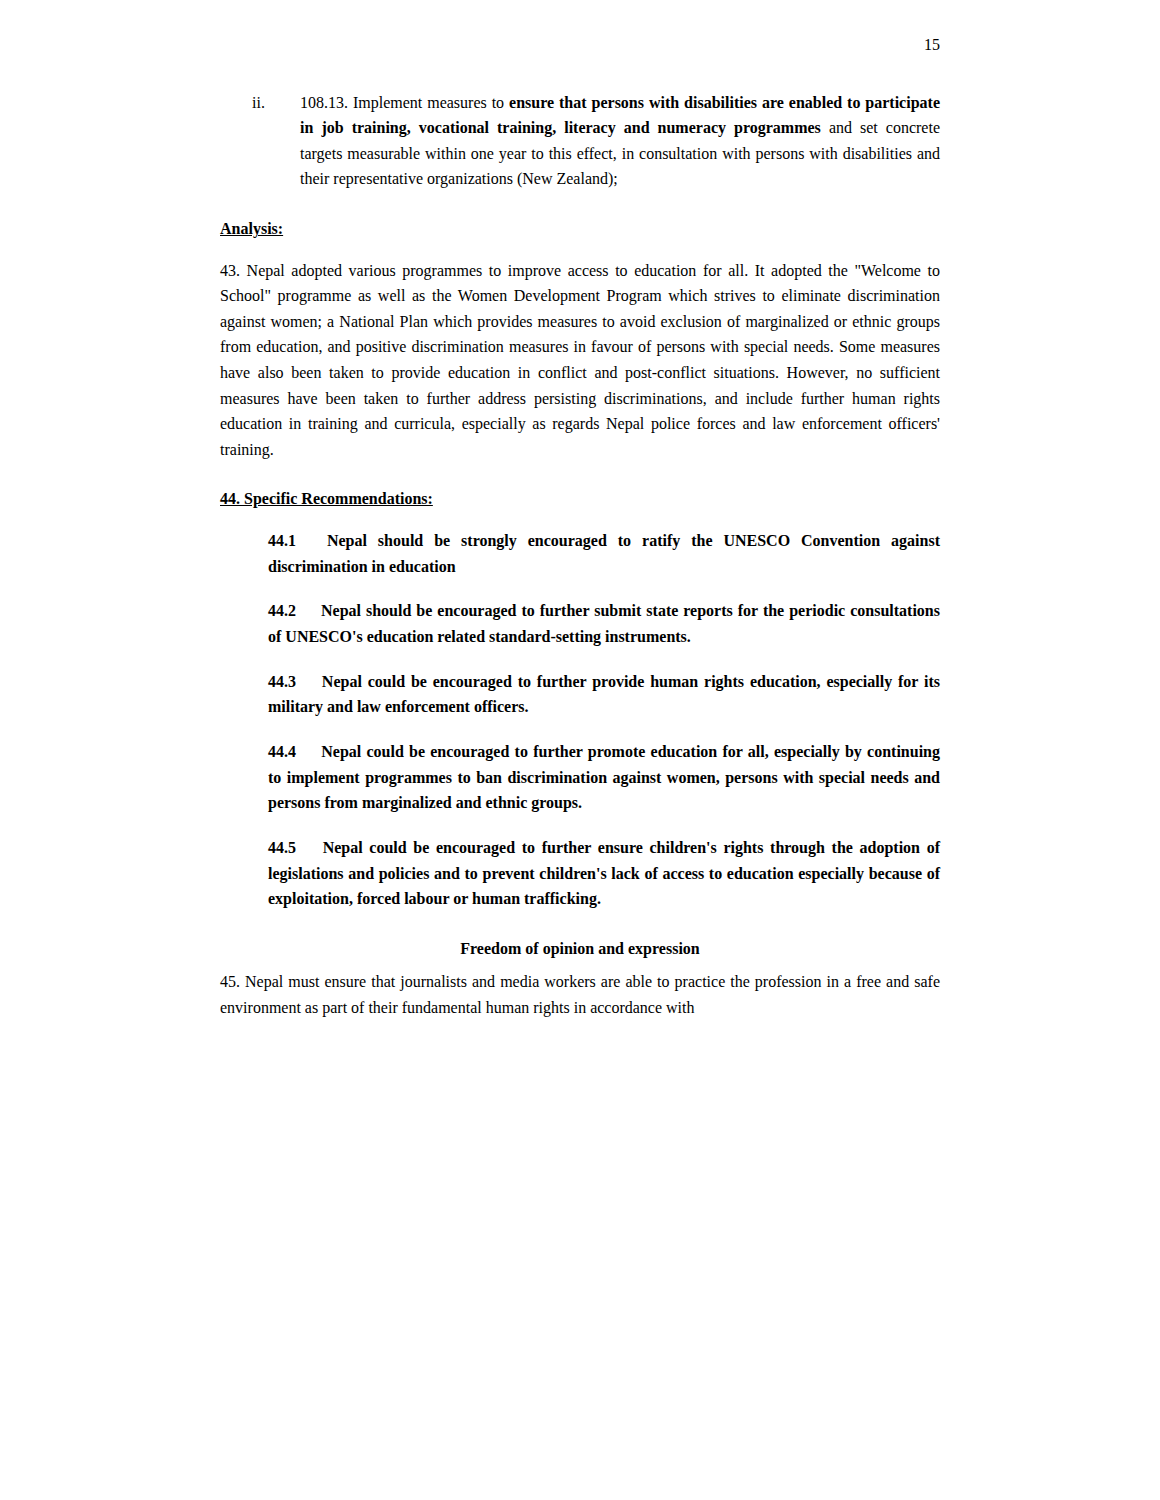15
ii.
108.13. Implement measures to ensure that persons with disabilities are enabled to participate in job training, vocational training, literacy and numeracy programmes and set concrete targets measurable within one year to this effect, in consultation with persons with disabilities and their representative organizations (New Zealand);
Analysis:
43. Nepal adopted various programmes to improve access to education for all. It adopted the "Welcome to School" programme as well as the Women Development Program which strives to eliminate discrimination against women; a National Plan which provides measures to avoid exclusion of marginalized or ethnic groups from education, and positive discrimination measures in favour of persons with special needs. Some measures have also been taken to provide education in conflict and post-conflict situations. However, no sufficient measures have been taken to further address persisting discriminations, and include further human rights education in training and curricula, especially as regards Nepal police forces and law enforcement officers' training.
44. Specific Recommendations:
44.1 Nepal should be strongly encouraged to ratify the UNESCO Convention against discrimination in education
44.2 Nepal should be encouraged to further submit state reports for the periodic consultations of UNESCO's education related standard-setting instruments.
44.3 Nepal could be encouraged to further provide human rights education, especially for its military and law enforcement officers.
44.4 Nepal could be encouraged to further promote education for all, especially by continuing to implement programmes to ban discrimination against women, persons with special needs and persons from marginalized and ethnic groups.
44.5 Nepal could be encouraged to further ensure children's rights through the adoption of legislations and policies and to prevent children's lack of access to education especially because of exploitation, forced labour or human trafficking.
Freedom of opinion and expression
45. Nepal must ensure that journalists and media workers are able to practice the profession in a free and safe environment as part of their fundamental human rights in accordance with